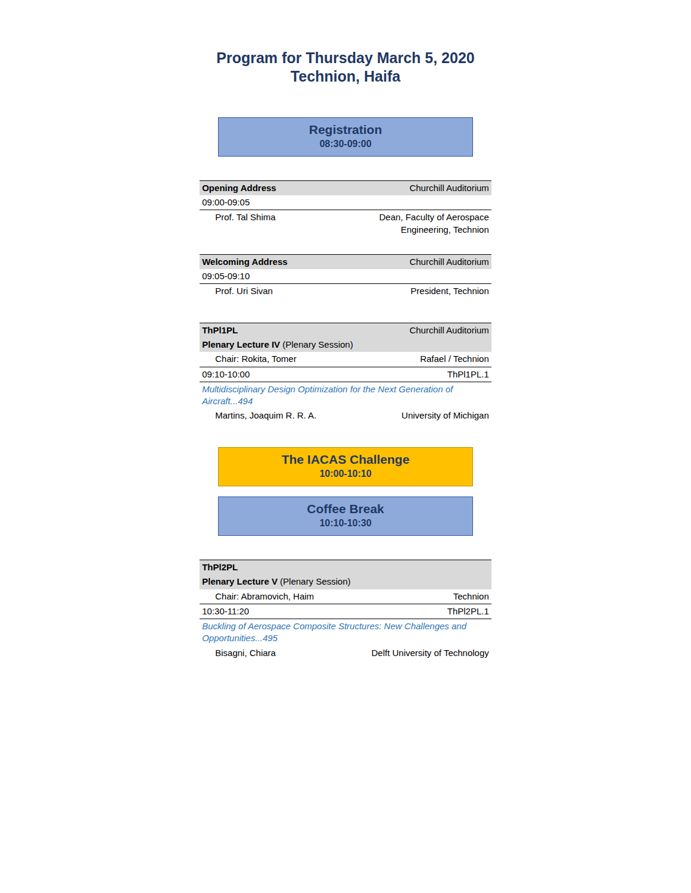Program for Thursday March 5, 2020
Technion, Haifa
Registration
08:30-09:00
| Opening Address | Churchill Auditorium |
| 09:00-09:05 |
| Prof. Tal Shima | Dean, Faculty of Aerospace Engineering, Technion |
| Welcoming Address | Churchill Auditorium |
| 09:05-09:10 |
| Prof. Uri Sivan | President, Technion |
| ThPl1PL | Churchill Auditorium |
| Plenary Lecture IV (Plenary Session) |
| Chair: Rokita, Tomer | Rafael / Technion |
| 09:10-10:00 | ThPl1PL.1 |
| Multidisciplinary Design Optimization for the Next Generation of Aircraft...494 |
| Martins, Joaquim R. R. A. | University of Michigan |
The IACAS Challenge
10:00-10:10
Coffee Break
10:10-10:30
| ThPl2PL |
| Plenary Lecture V (Plenary Session) |
| Chair: Abramovich, Haim | Technion |
| 10:30-11:20 | ThPl2PL.1 |
| Buckling of Aerospace Composite Structures: New Challenges and Opportunities...495 |
| Bisagni, Chiara | Delft University of Technology |